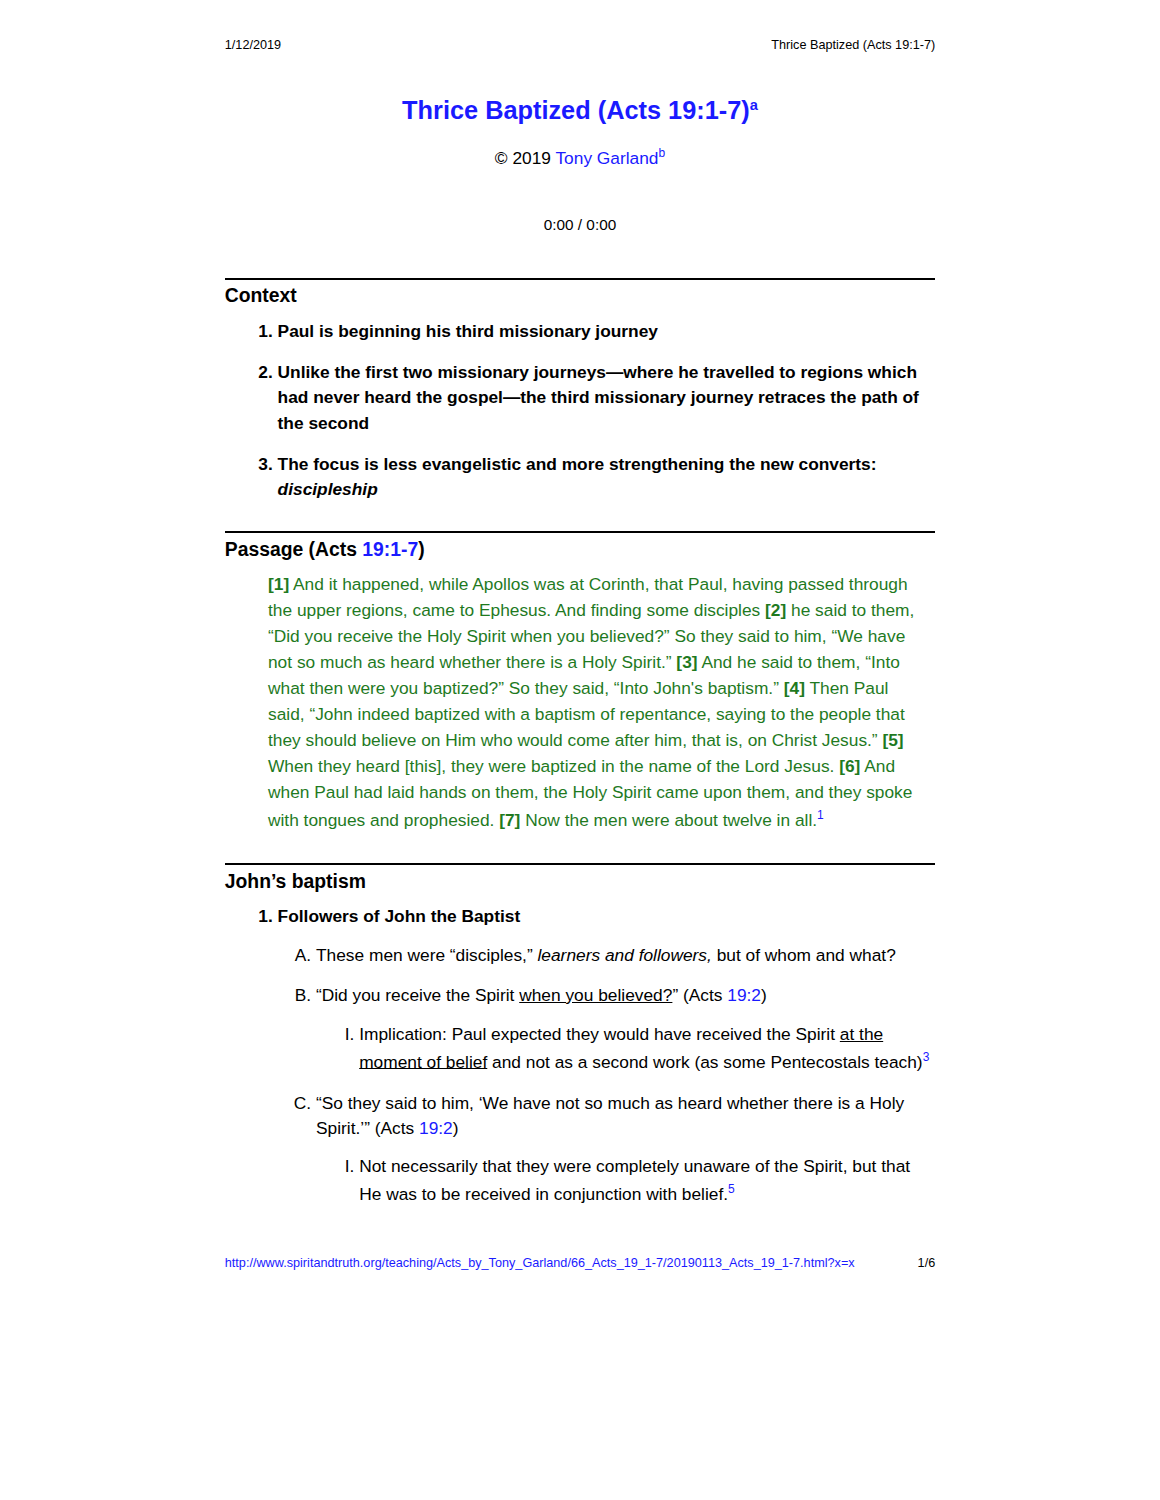1/12/2019 Thrice Baptized (Acts 19:1-7)
Thrice Baptized (Acts 19:1-7)a
© 2019 Tony Garlandb
0:00 / 0:00
Context
Paul is beginning his third missionary journey
Unlike the first two missionary journeys—where he travelled to regions which had never heard the gospel—the third missionary journey retraces the path of the second
The focus is less evangelistic and more strengthening the new converts: discipleship
Passage (Acts 19:1-7)
[1] And it happened, while Apollos was at Corinth, that Paul, having passed through the upper regions, came to Ephesus. And finding some disciples [2] he said to them, “Did you receive the Holy Spirit when you believed?” So they said to him, “We have not so much as heard whether there is a Holy Spirit.” [3] And he said to them, “Into what then were you baptized?” So they said, “Into John's baptism.” [4] Then Paul said, “John indeed baptized with a baptism of repentance, saying to the people that they should believe on Him who would come after him, that is, on Christ Jesus.” [5] When they heard [this], they were baptized in the name of the Lord Jesus. [6] And when Paul had laid hands on them, the Holy Spirit came upon them, and they spoke with tongues and prophesied. [7] Now the men were about twelve in all.1
John’s baptism
Followers of John the Baptist
These men were “disciples,” learners and followers, but of whom and what?
“Did you receive the Spirit when you believed?” (Acts 19:2)
Implication: Paul expected they would have received the Spirit at the moment of belief and not as a second work (as some Pentecostals teach)3
“So they said to him, ‘We have not so much as heard whether there is a Holy Spirit.’” (Acts 19:2)
Not necessarily that they were completely unaware of the Spirit, but that He was to be received in conjunction with belief.5
http://www.spiritandtruth.org/teaching/Acts_by_Tony_Garland/66_Acts_19_1-7/20190113_Acts_19_1-7.html?x=x 1/6